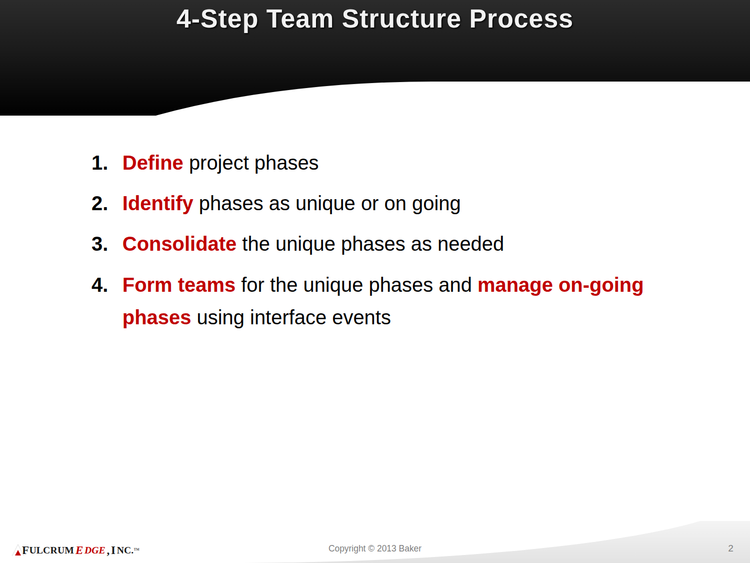4-Step Team Structure Process
Define project phases
Identify phases as unique or on going
Consolidate the unique phases as needed
Form teams for the unique phases and manage on-going phases using interface events
FULCRUM EDGE, INC.™
Copyright © 2013 Baker
2